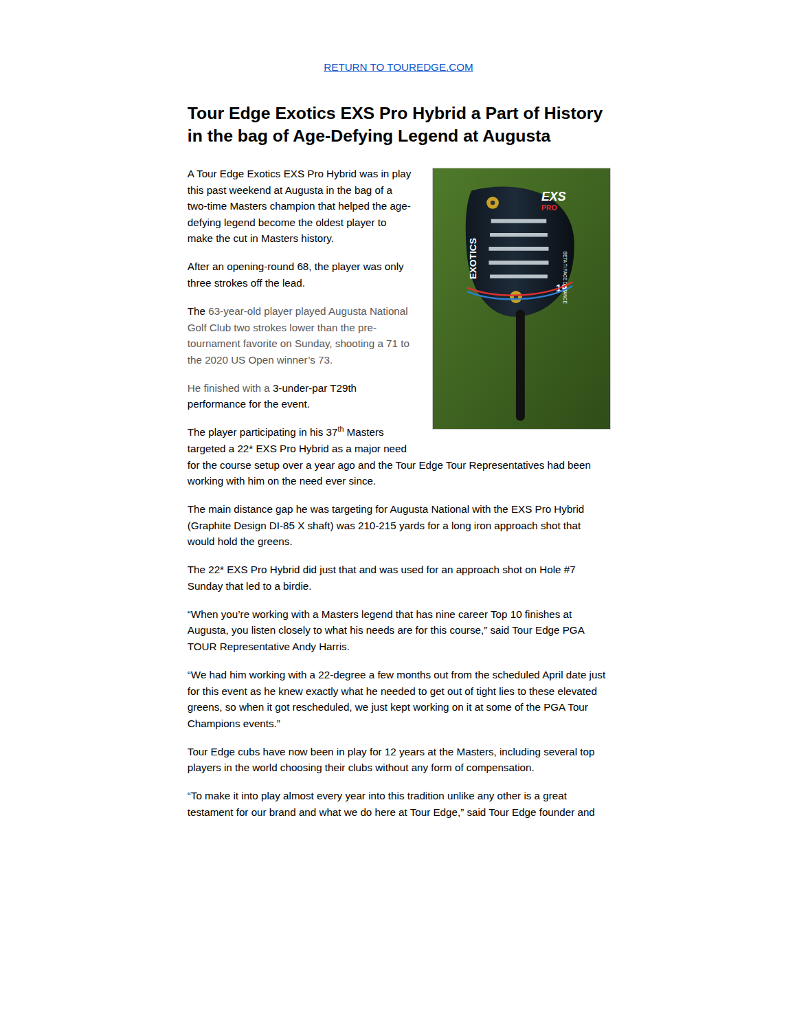RETURN TO TOUREDGE.COM
Tour Edge Exotics EXS Pro Hybrid a Part of History in the bag of Age-Defying Legend at Augusta
A Tour Edge Exotics EXS Pro Hybrid was in play this past weekend at Augusta in the bag of a two-time Masters champion that helped the age-defying legend become the oldest player to make the cut in Masters history.
After an opening-round 68, the player was only three strokes off the lead.
The 63-year-old player played Augusta National Golf Club two strokes lower than the pre-tournament favorite on Sunday, shooting a 71 to the 2020 US Open winner’s 73.
He finished with a 3-under-par T29th performance for the event.
The player participating in his 37th Masters targeted a 22* EXS Pro Hybrid as a major need for the course setup over a year ago and the Tour Edge Tour Representatives had been working with him on the need ever since.
The main distance gap he was targeting for Augusta National with the EXS Pro Hybrid (Graphite Design DI-85 X shaft) was 210-215 yards for a long iron approach shot that would hold the greens.
The 22* EXS Pro Hybrid did just that and was used for an approach shot on Hole #7 Sunday that led to a birdie.
“When you’re working with a Masters legend that has nine career Top 10 finishes at Augusta, you listen closely to what his needs are for this course,” said Tour Edge PGA TOUR Representative Andy Harris.
“We had him working with a 22-degree a few months out from the scheduled April date just for this event as he knew exactly what he needed to get out of tight lies to these elevated greens, so when it got rescheduled, we just kept working on it at some of the PGA Tour Champions events.”
Tour Edge cubs have now been in play for 12 years at the Masters, including several top players in the world choosing their clubs without any form of compensation.
“To make it into play almost every year into this tradition unlike any other is a great testament for our brand and what we do here at Tour Edge,” said Tour Edge founder and